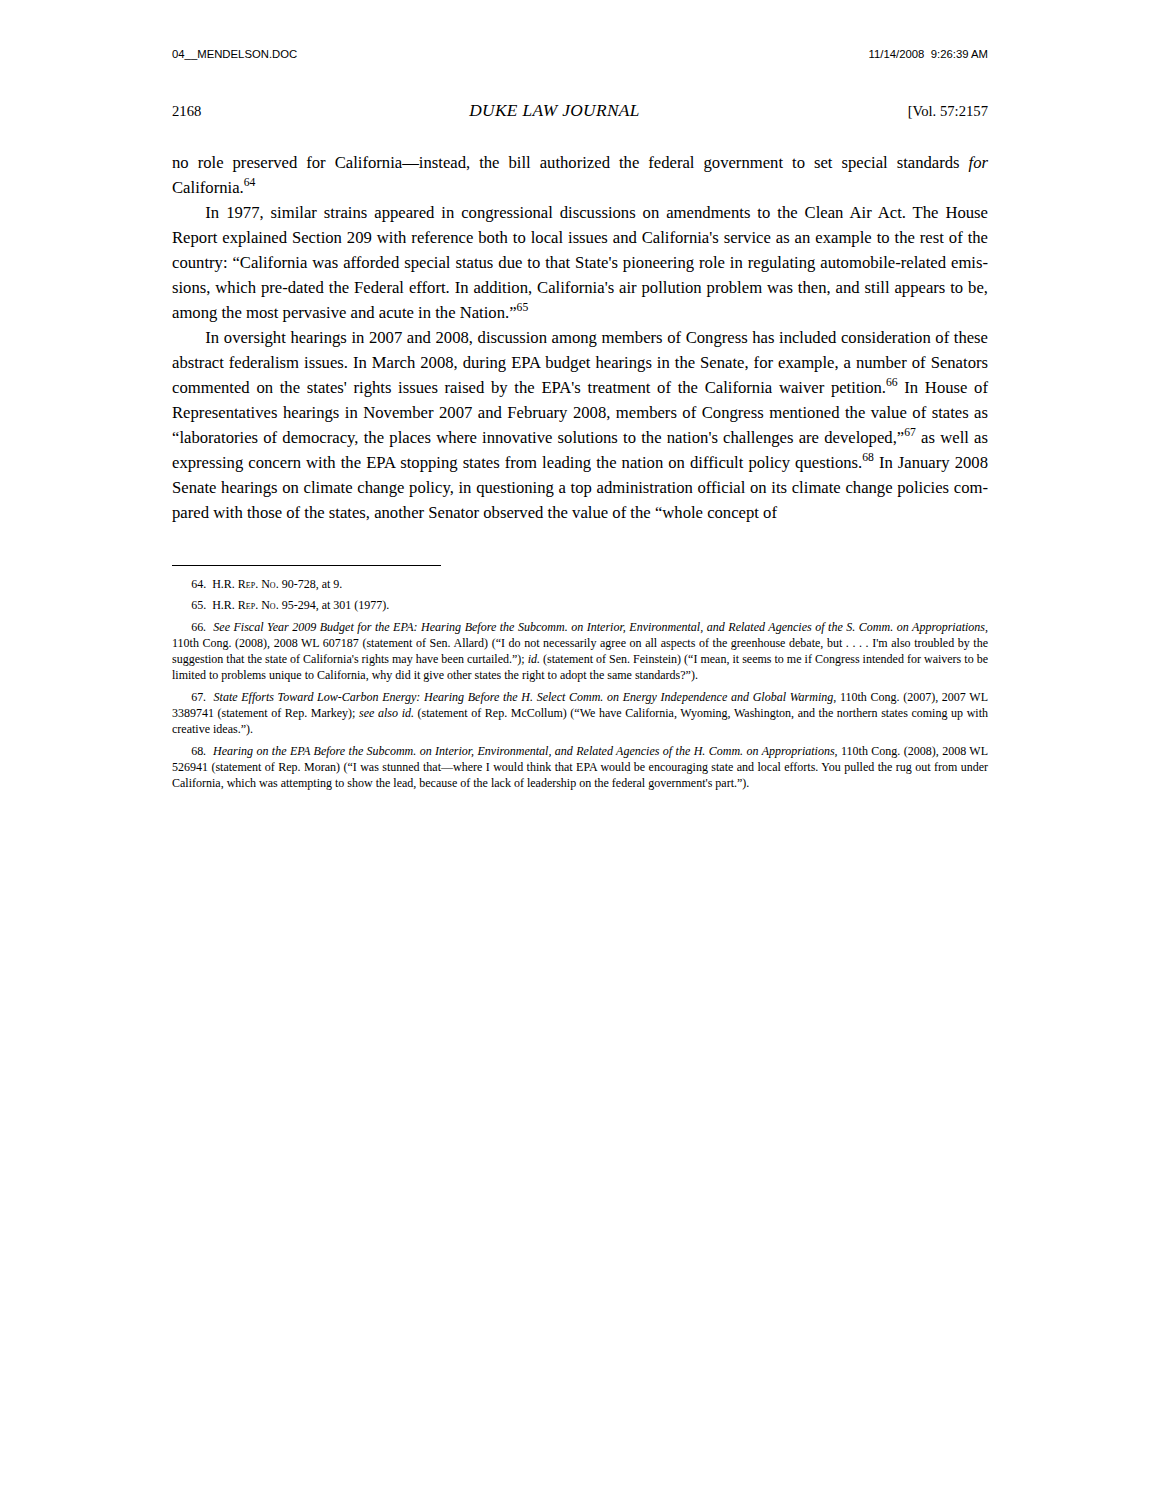04__MENDELSON.DOC 11/14/2008 9:26:39 AM
2168 DUKE LAW JOURNAL [Vol. 57:2157
no role preserved for California—instead, the bill authorized the federal government to set special standards for California.64
In 1977, similar strains appeared in congressional discussions on amendments to the Clean Air Act. The House Report explained Section 209 with reference both to local issues and California's service as an example to the rest of the country: “California was afforded special status due to that State's pioneering role in regulating automobile-related emissions, which pre-dated the Federal effort. In addition, California's air pollution problem was then, and still appears to be, among the most pervasive and acute in the Nation.”65
In oversight hearings in 2007 and 2008, discussion among members of Congress has included consideration of these abstract federalism issues. In March 2008, during EPA budget hearings in the Senate, for example, a number of Senators commented on the states' rights issues raised by the EPA's treatment of the California waiver petition.66 In House of Representatives hearings in November 2007 and February 2008, members of Congress mentioned the value of states as “laboratories of democracy, the places where innovative solutions to the nation's challenges are developed,”67 as well as expressing concern with the EPA stopping states from leading the nation on difficult policy questions.68 In January 2008 Senate hearings on climate change policy, in questioning a top administration official on its climate change policies compared with those of the states, another Senator observed the value of the “whole concept of
64. H.R. Rep. No. 90-728, at 9.
65. H.R. Rep. No. 95-294, at 301 (1977).
66. See Fiscal Year 2009 Budget for the EPA: Hearing Before the Subcomm. on Interior, Environmental, and Related Agencies of the S. Comm. on Appropriations, 110th Cong. (2008), 2008 WL 607187 (statement of Sen. Allard) (“I do not necessarily agree on all aspects of the greenhouse debate, but . . . . I'm also troubled by the suggestion that the state of California's rights may have been curtailed.”); id. (statement of Sen. Feinstein) (“I mean, it seems to me if Congress intended for waivers to be limited to problems unique to California, why did it give other states the right to adopt the same standards?”).
67. State Efforts Toward Low-Carbon Energy: Hearing Before the H. Select Comm. on Energy Independence and Global Warming, 110th Cong. (2007), 2007 WL 3389741 (statement of Rep. Markey); see also id. (statement of Rep. McCollum) (“We have California, Wyoming, Washington, and the northern states coming up with creative ideas.”).
68. Hearing on the EPA Before the Subcomm. on Interior, Environmental, and Related Agencies of the H. Comm. on Appropriations, 110th Cong. (2008), 2008 WL 526941 (statement of Rep. Moran) (“I was stunned that—where I would think that EPA would be encouraging state and local efforts. You pulled the rug out from under California, which was attempting to show the lead, because of the lack of leadership on the federal government's part.”).